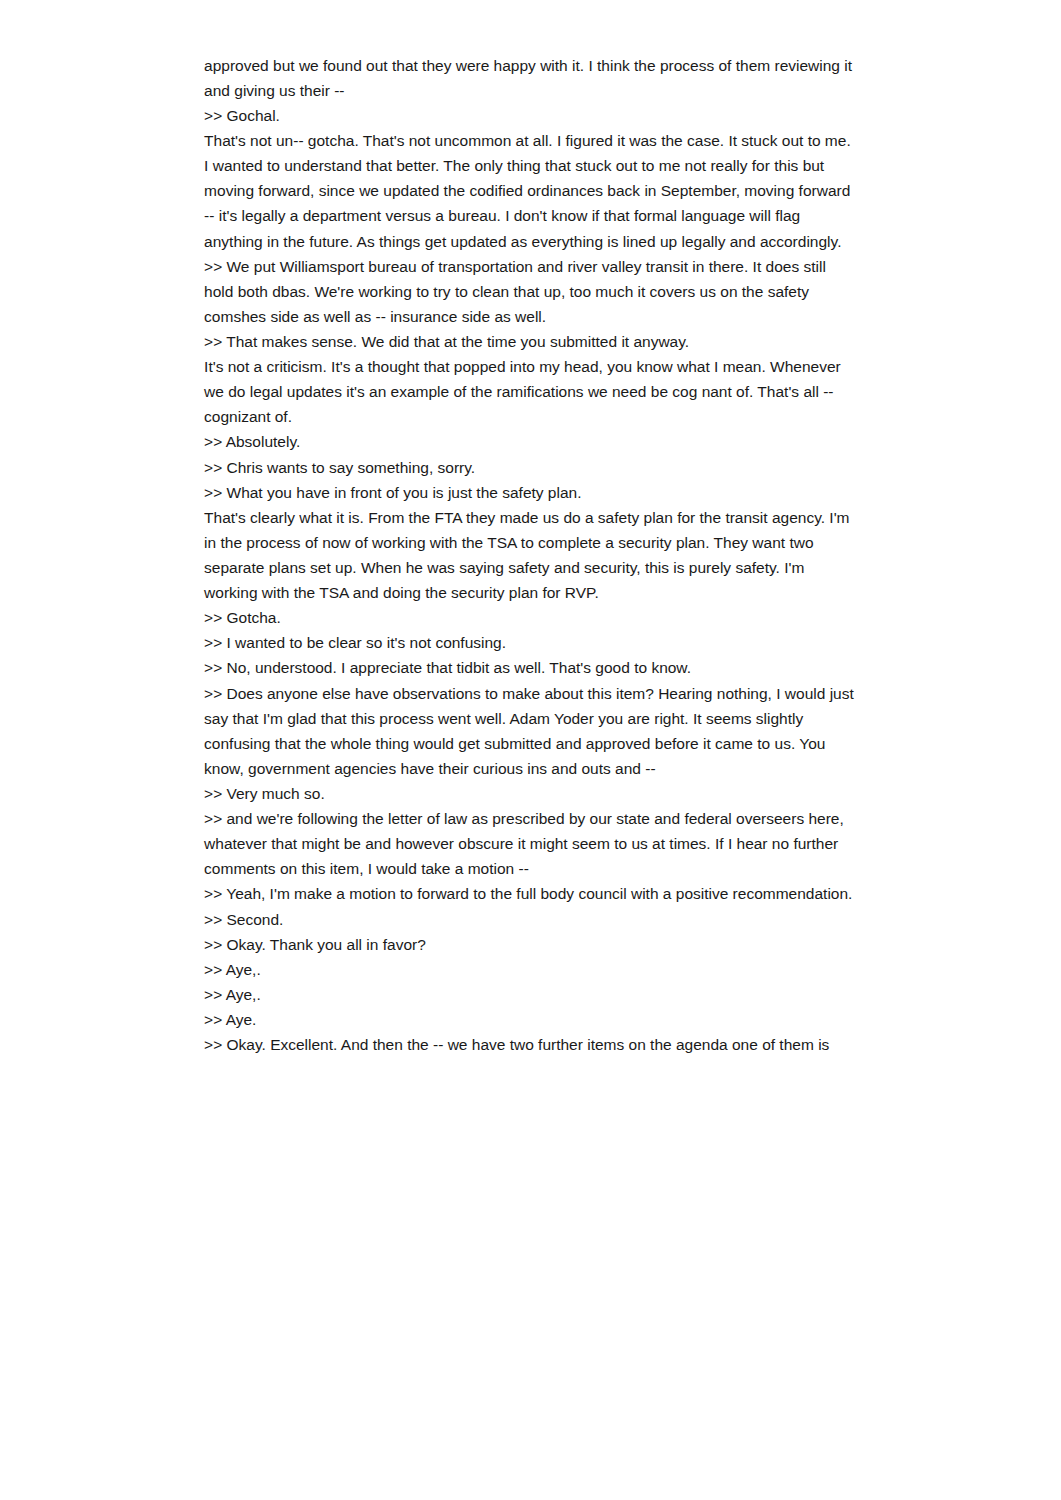approved but we found out that they were happy with it. I think the process of them reviewing it and giving us their --
>> Gochal.
That's not un-- gotcha. That's not uncommon at all. I figured it was the case. It stuck out to me. I wanted to understand that better. The only thing that stuck out to me not really for this but moving forward, since we updated the codified ordinances back in September, moving forward -- it's legally a department versus a bureau. I don't know if that formal language will flag anything in the future. As things get updated as everything is lined up legally and accordingly.
>> We put Williamsport bureau of transportation and river valley transit in there. It does still hold both dbas. We're working to try to clean that up, too much it covers us on the safety comshes side as well as -- insurance side as well.
>> That makes sense. We did that at the time you submitted it anyway.
It's not a criticism. It's a thought that popped into my head, you know what I mean. Whenever we do legal updates it's an example of the ramifications we need be cog nant of. That's all -- cognizant of.
>> Absolutely.
>> Chris wants to say something, sorry.
>> What you have in front of you is just the safety plan.
That's clearly what it is. From the FTA they made us do a safety plan for the transit agency. I'm in the process of now of working with the TSA to complete a security plan. They want two separate plans set up. When he was saying safety and security, this is purely safety. I'm working with the TSA and doing the security plan for RVP.
>> Gotcha.
>> I wanted to be clear so it's not confusing.
>> No, understood. I appreciate that tidbit as well. That's good to know.
>> Does anyone else have observations to make about this item? Hearing nothing, I would just say that I'm glad that this process went well. Adam Yoder you are right. It seems slightly confusing that the whole thing would get submitted and approved before it came to us. You know, government agencies have their curious ins and outs and --
>> Very much so.
>> and we're following the letter of law as prescribed by our state and federal overseers here, whatever that might be and however obscure it might seem to us at times. If I hear no further comments on this item, I would take a motion --
>> Yeah, I'm make a motion to forward to the full body council with a positive recommendation.
>> Second.
>> Okay. Thank you all in favor?
>> Aye,.
>> Aye,.
>> Aye.
>> Okay. Excellent. And then the -- we have two further items on the agenda one of them is